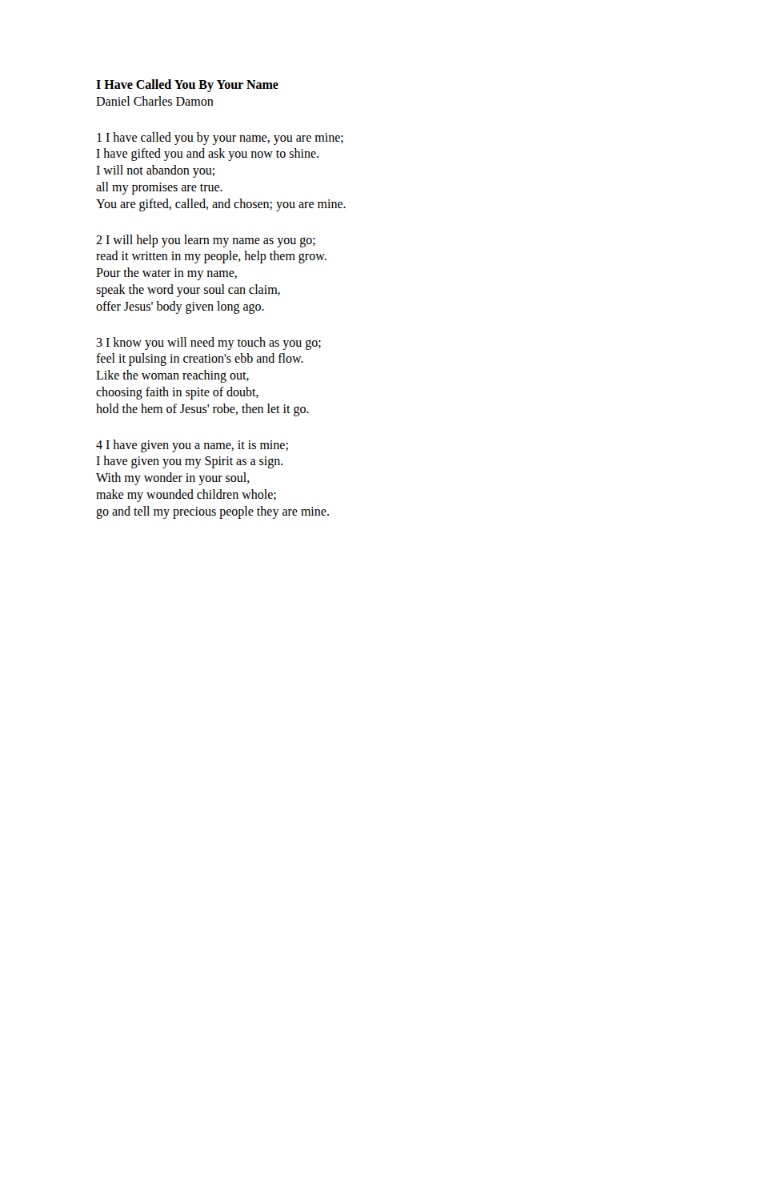I Have Called You By Your Name
Daniel Charles Damon
1 I have called you by your name, you are mine;
I have gifted you and ask you now to shine.
I will not abandon you;
all my promises are true.
You are gifted, called, and chosen; you are mine.
2 I will help you learn my name as you go;
read it written in my people, help them grow.
Pour the water in my name,
speak the word your soul can claim,
offer Jesus' body given long ago.
3 I know you will need my touch as you go;
feel it pulsing in creation's ebb and flow.
Like the woman reaching out,
choosing faith in spite of doubt,
hold the hem of Jesus' robe, then let it go.
4 I have given you a name, it is mine;
I have given you my Spirit as a sign.
With my wonder in your soul,
make my wounded children whole;
go and tell my precious people they are mine.